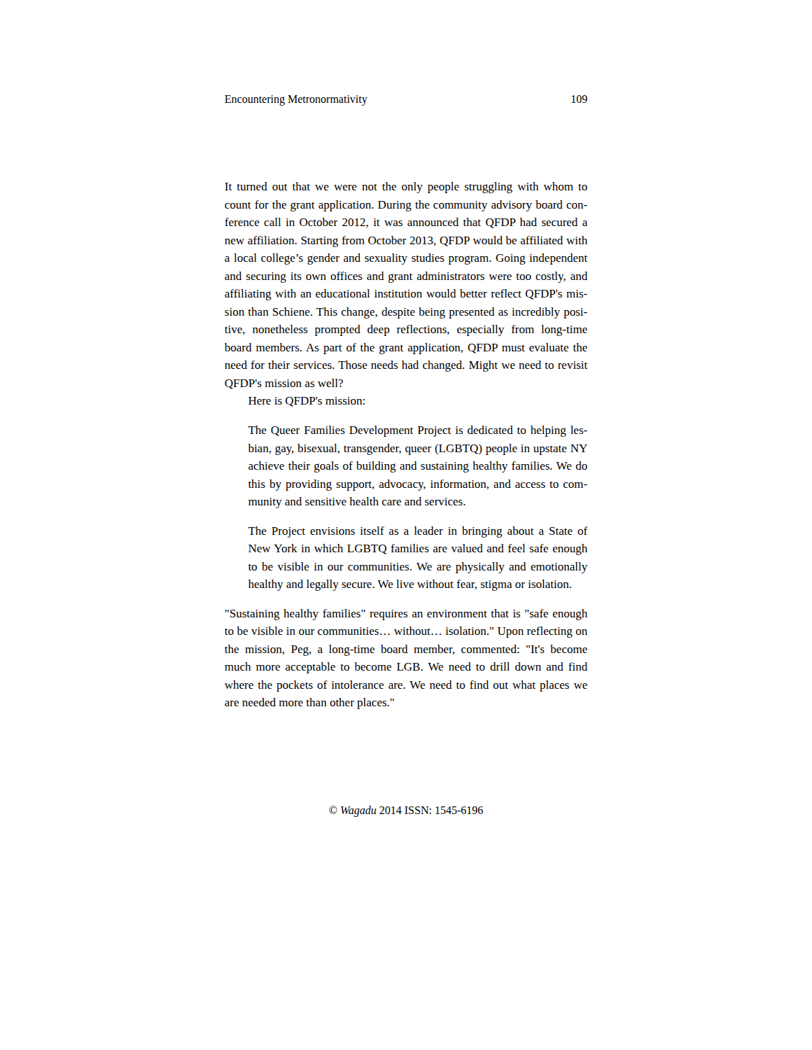Encountering Metronormativity
109
It turned out that we were not the only people struggling with whom to count for the grant application. During the community advisory board conference call in October 2012, it was announced that QFDP had secured a new affiliation. Starting from October 2013, QFDP would be affiliated with a local college’s gender and sexuality studies program. Going independent and securing its own offices and grant administrators were too costly, and affiliating with an educational institution would better reflect QFDP's mission than Schiene. This change, despite being presented as incredibly positive, nonetheless prompted deep reflections, especially from long-time board members. As part of the grant application, QFDP must evaluate the need for their services. Those needs had changed. Might we need to revisit QFDP's mission as well?
Here is QFDP's mission:
The Queer Families Development Project is dedicated to helping lesbian, gay, bisexual, transgender, queer (LGBTQ) people in upstate NY achieve their goals of building and sustaining healthy families. We do this by providing support, advocacy, information, and access to community and sensitive health care and services.
The Project envisions itself as a leader in bringing about a State of New York in which LGBTQ families are valued and feel safe enough to be visible in our communities. We are physically and emotionally healthy and legally secure. We live without fear, stigma or isolation.
"Sustaining healthy families" requires an environment that is "safe enough to be visible in our communities… without… isolation." Upon reflecting on the mission, Peg, a long-time board member, commented: "It's become much more acceptable to become LGB. We need to drill down and find where the pockets of intolerance are. We need to find out what places we are needed more than other places."
© Wagadu 2014 ISSN: 1545-6196